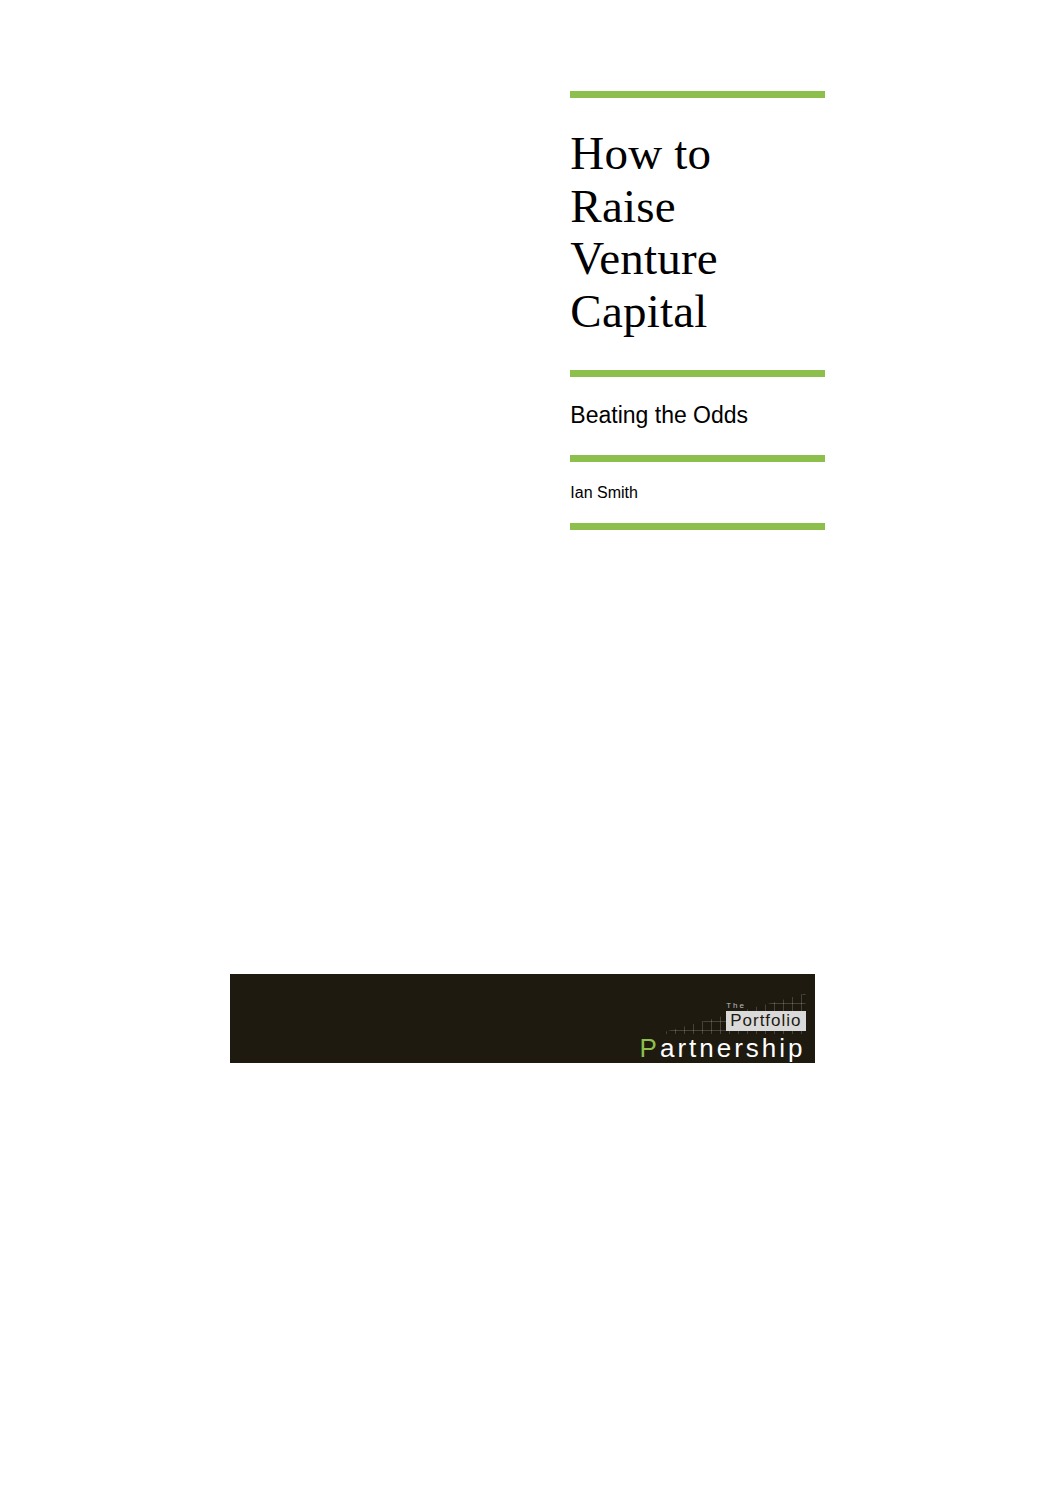How to Raise Venture Capital
Beating the Odds
Ian Smith
The Portfolio Partnership